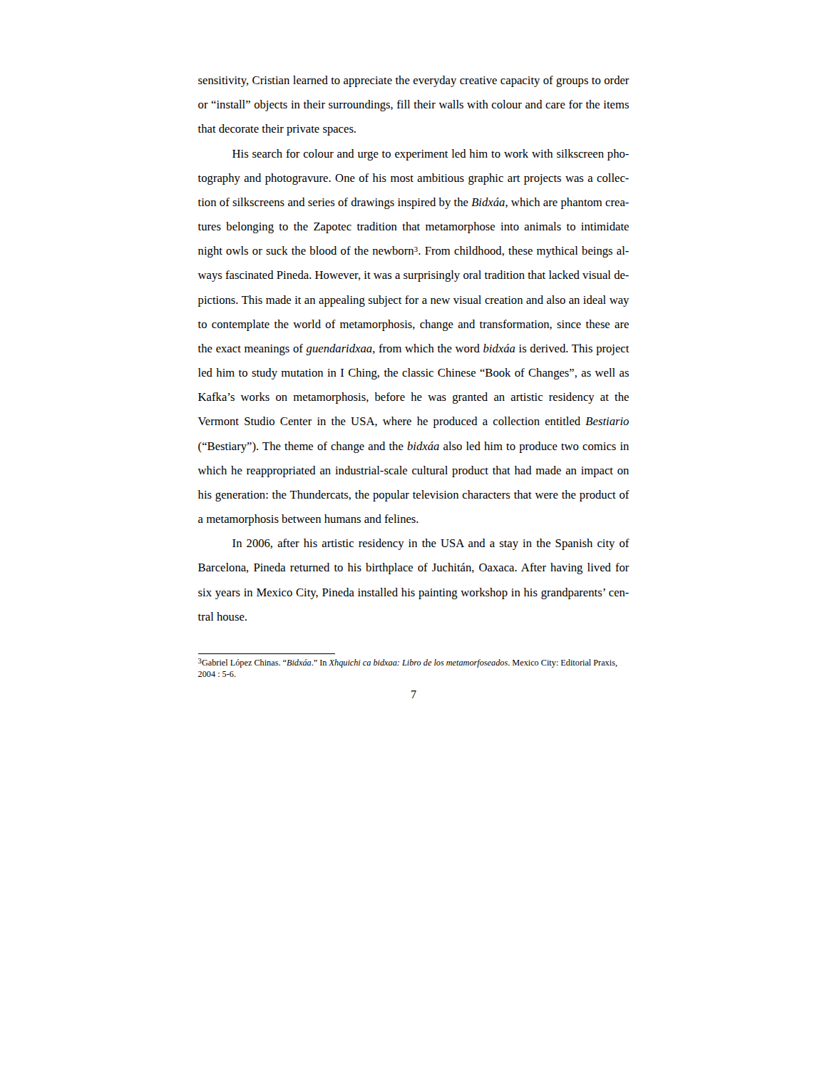sensitivity, Cristian learned to appreciate the everyday creative capacity of groups to order or “install” objects in their surroundings, fill their walls with colour and care for the items that decorate their private spaces.
His search for colour and urge to experiment led him to work with silkscreen photography and photogravure. One of his most ambitious graphic art projects was a collection of silkscreens and series of drawings inspired by the Bidxáa, which are phantom creatures belonging to the Zapotec tradition that metamorphose into animals to intimidate night owls or suck the blood of the newborn3. From childhood, these mythical beings always fascinated Pineda. However, it was a surprisingly oral tradition that lacked visual depictions. This made it an appealing subject for a new visual creation and also an ideal way to contemplate the world of metamorphosis, change and transformation, since these are the exact meanings of guendaridxaa, from which the word bidxáa is derived. This project led him to study mutation in I Ching, the classic Chinese “Book of Changes”, as well as Kafka’s works on metamorphosis, before he was granted an artistic residency at the Vermont Studio Center in the USA, where he produced a collection entitled Bestiario (“Bestiary”). The theme of change and the bidxáa also led him to produce two comics in which he reappropriated an industrial-scale cultural product that had made an impact on his generation: the Thundercats, the popular television characters that were the product of a metamorphosis between humans and felines.
In 2006, after his artistic residency in the USA and a stay in the Spanish city of Barcelona, Pineda returned to his birthplace of Juchitán, Oaxaca. After having lived for six years in Mexico City, Pineda installed his painting workshop in his grandparents’ central house.
3Gabriel López Chinas. “Bidxáa.” In Xhquichi ca bidxaa: Libro de los metamorfoseados. Mexico City: Editorial Praxis, 2004 : 5-6.
7